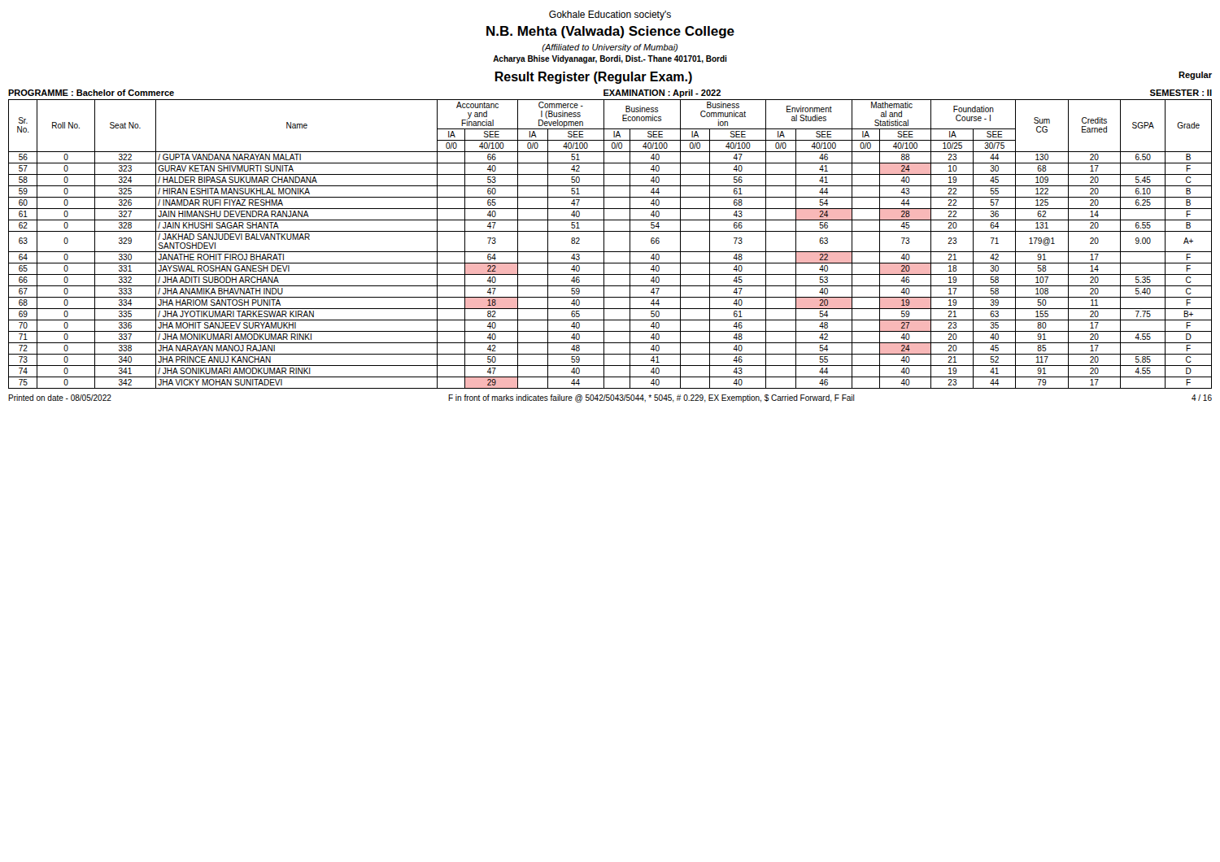Gokhale Education society's
N.B. Mehta (Valwada) Science College
(Affiliated to University of Mumbai)
Acharya Bhise Vidyanagar, Bordi, Dist.- Thane 401701, Bordi
Regular
Result Register (Regular Exam.)
PROGRAMME : Bachelor of Commerce
EXAMINATION : April - 2022
SEMESTER : II
| Sr. No. | Roll No. | Seat No. | Name | Accountanc y and Financial | Commerce - I (Business Developmen | Business Economics | Business Communicat ion | Environment al Studies | Mathematic al and Statistical | Foundation Course - I | Sum CG | Credits Earned | SGPA | Grade |
| --- | --- | --- | --- | --- | --- | --- | --- | --- | --- | --- | --- | --- | --- | --- |
| IA | SEE | IA | SEE | IA | SEE | IA | SEE | IA | SEE | IA | SEE | IA | SEE |
| 0/0 | 40/100 | 0/0 | 40/100 | 0/0 | 40/100 | 0/0 | 40/100 | 0/0 | 40/100 | 0/0 | 40/100 | 10/25 | 30/75 |
| 56 | 0 | 322 | / GUPTA VANDANA NARAYAN MALATI | | 66 | | 51 | | 40 | | 47 | | 46 | | 88 | 23 | 44 | 130 | 20 | 6.50 | B |
| 57 | 0 | 323 | GURAV KETAN SHIVMURTI SUNITA | | 40 | | 42 | | 40 | | 40 | | 41 | | 24 | 10 | 30 | 68 | 17 | | F |
| 58 | 0 | 324 | / HALDER BIPASA SUKUMAR CHANDANA | | 53 | | 50 | | 40 | | 56 | | 41 | | 40 | 19 | 45 | 109 | 20 | 5.45 | C |
| 59 | 0 | 325 | / HIRAN ESHITA MANSUKHLAL MONIKA | | 60 | | 51 | | 44 | | 61 | | 44 | | 43 | 22 | 55 | 122 | 20 | 6.10 | B |
| 60 | 0 | 326 | / INAMDAR RUFI FIYAZ RESHMA | | 65 | | 47 | | 40 | | 68 | | 54 | | 44 | 22 | 57 | 125 | 20 | 6.25 | B |
| 61 | 0 | 327 | JAIN HIMANSHU DEVENDRA RANJANA | | 40 | | 40 | | 40 | | 43 | | 24 | | 28 | 22 | 36 | 62 | 14 | | F |
| 62 | 0 | 328 | / JAIN KHUSHI SAGAR SHANTA | | 47 | | 51 | | 54 | | 66 | | 56 | | 45 | 20 | 64 | 131 | 20 | 6.55 | B |
| 63 | 0 | 329 | / JAKHAD SANJUDEVI BALVANTKUMAR SANTOSHDEVI | | 73 | | 82 | | 66 | | 73 | | 63 | | 73 | 23 | 71 | 179@1 | 20 | 9.00 | A+ |
| 64 | 0 | 330 | JANATHE ROHIT FIROJ BHARATI | | 64 | | 43 | | 40 | | 48 | | 22 | | 40 | 21 | 42 | 91 | 17 | | F |
| 65 | 0 | 331 | JAYSWAL ROSHAN GANESH DEVI | | 22 | | 40 | | 40 | | 40 | | 40 | | 20 | 18 | 30 | 58 | 14 | | F |
| 66 | 0 | 332 | / JHA ADITI SUBODH ARCHANA | | 40 | | 46 | | 40 | | 45 | | 53 | | 46 | 19 | 58 | 107 | 20 | 5.35 | C |
| 67 | 0 | 333 | / JHA ANAMIKA BHAVNATH INDU | | 47 | | 59 | | 47 | | 47 | | 40 | | 40 | 17 | 58 | 108 | 20 | 5.40 | C |
| 68 | 0 | 334 | JHA HARIOM SANTOSH PUNITA | | 18 | | 40 | | 44 | | 40 | | 20 | | 19 | 19 | 39 | 50 | 11 | | F |
| 69 | 0 | 335 | / JHA JYOTIKUMARI TARKESWAR KIRAN | | 82 | | 65 | | 50 | | 61 | | 54 | | 59 | 21 | 63 | 155 | 20 | 7.75 | B+ |
| 70 | 0 | 336 | JHA MOHIT SANJEEV SURYAMUKHI | | 40 | | 40 | | 40 | | 46 | | 48 | | 27 | 23 | 35 | 80 | 17 | | F |
| 71 | 0 | 337 | / JHA MONIKUMARI AMODKUMAR RINKI | | 40 | | 40 | | 40 | | 48 | | 42 | | 40 | 20 | 40 | 91 | 20 | 4.55 | D |
| 72 | 0 | 338 | JHA NARAYAN MANOJ RAJANI | | 42 | | 48 | | 40 | | 40 | | 54 | | 24 | 20 | 45 | 85 | 17 | | F |
| 73 | 0 | 340 | JHA PRINCE ANUJ KANCHAN | | 50 | | 59 | | 41 | | 46 | | 55 | | 40 | 21 | 52 | 117 | 20 | 5.85 | C |
| 74 | 0 | 341 | / JHA SONIKUMARI AMODKUMAR RINKI | | 47 | | 40 | | 40 | | 43 | | 44 | | 40 | 19 | 41 | 91 | 20 | 4.55 | D |
| 75 | 0 | 342 | JHA VICKY MOHAN SUNITADEVI | | 29 | | 44 | | 40 | | 40 | | 46 | | 40 | 23 | 44 | 79 | 17 | | F |
Printed on date - 08/05/2022
F in front of marks indicates failure @ 5042/5043/5044, * 5045, # 0.229, EX Exemption, $ Carried Forward, F Fail
4 / 16